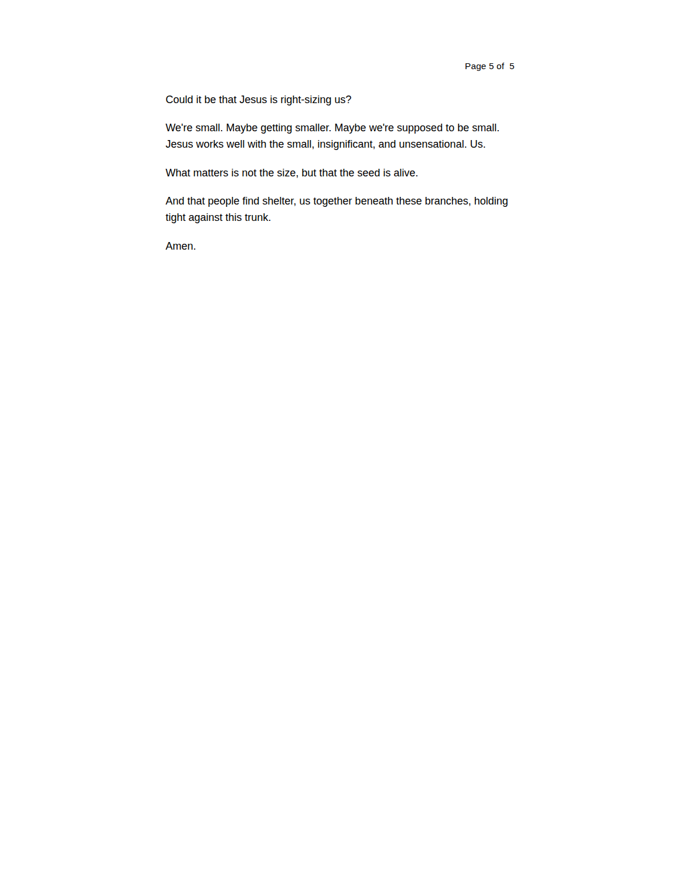Page 5 of 5
Could it be that Jesus is right-sizing us?
We're small. Maybe getting smaller. Maybe we're supposed to be small. Jesus works well with the small, insignificant, and unsensational. Us.
What matters is not the size, but that the seed is alive.
And that people find shelter, us together beneath these branches, holding tight against this trunk.
Amen.